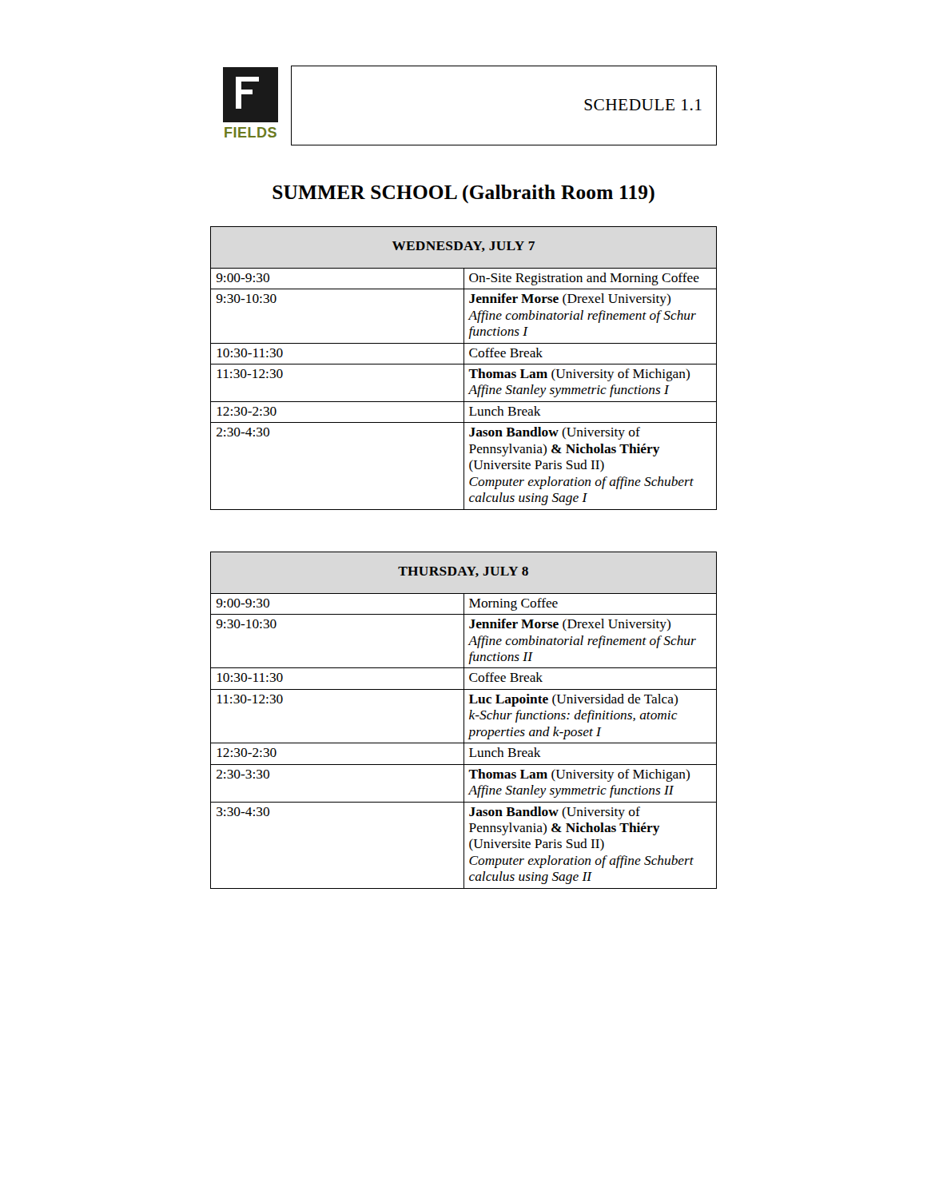FIELDS
SCHEDULE 1.1
SUMMER SCHOOL (Galbraith Room 119)
| WEDNESDAY, JULY 7 |
| --- |
| 9:00-9:30 | On-Site Registration and Morning Coffee |
| 9:30-10:30 | Jennifer Morse (Drexel University) Affine combinatorial refinement of Schur functions I |
| 10:30-11:30 | Coffee Break |
| 11:30-12:30 | Thomas Lam (University of Michigan) Affine Stanley symmetric functions I |
| 12:30-2:30 | Lunch Break |
| 2:30-4:30 | Jason Bandlow (University of Pennsylvania) & Nicholas Thiéry (Universite Paris Sud II) Computer exploration of affine Schubert calculus using Sage I |
| THURSDAY, JULY 8 |
| --- |
| 9:00-9:30 | Morning Coffee |
| 9:30-10:30 | Jennifer Morse (Drexel University) Affine combinatorial refinement of Schur functions II |
| 10:30-11:30 | Coffee Break |
| 11:30-12:30 | Luc Lapointe (Universidad de Talca) k-Schur functions: definitions, atomic properties and k-poset I |
| 12:30-2:30 | Lunch Break |
| 2:30-3:30 | Thomas Lam (University of Michigan) Affine Stanley symmetric functions II |
| 3:30-4:30 | Jason Bandlow (University of Pennsylvania) & Nicholas Thiéry (Universite Paris Sud II) Computer exploration of affine Schubert calculus using Sage II |